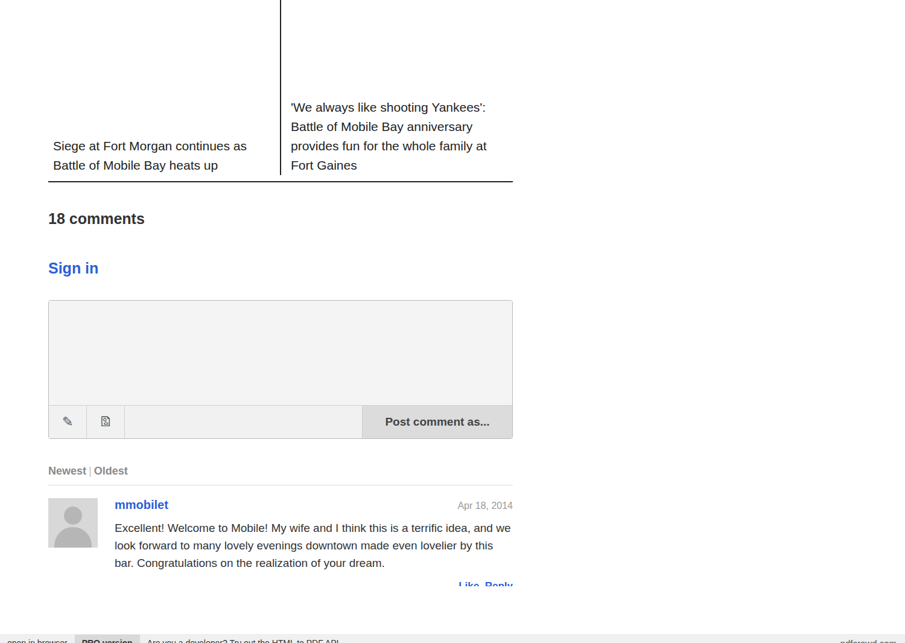| Siege at Fort Morgan continues as Battle of Mobile Bay heats up | 'We always like shooting Yankees': Battle of Mobile Bay anniversary provides fun for the whole family at Fort Gaines |
18 comments
Sign in
✎
🖻
Post comment as...
Newest|Oldest
mmobilet Apr 18, 2014
Excellent! Welcome to Mobile! My wife and I think this is a terrific idea, and we look forward to many lovely evenings downtown made even lovelier by this bar. Congratulations on the realization of your dream.
Like Reply
open in browser PRO version Are you a developer? Try out the HTML to PDF API pdfcrowd.com